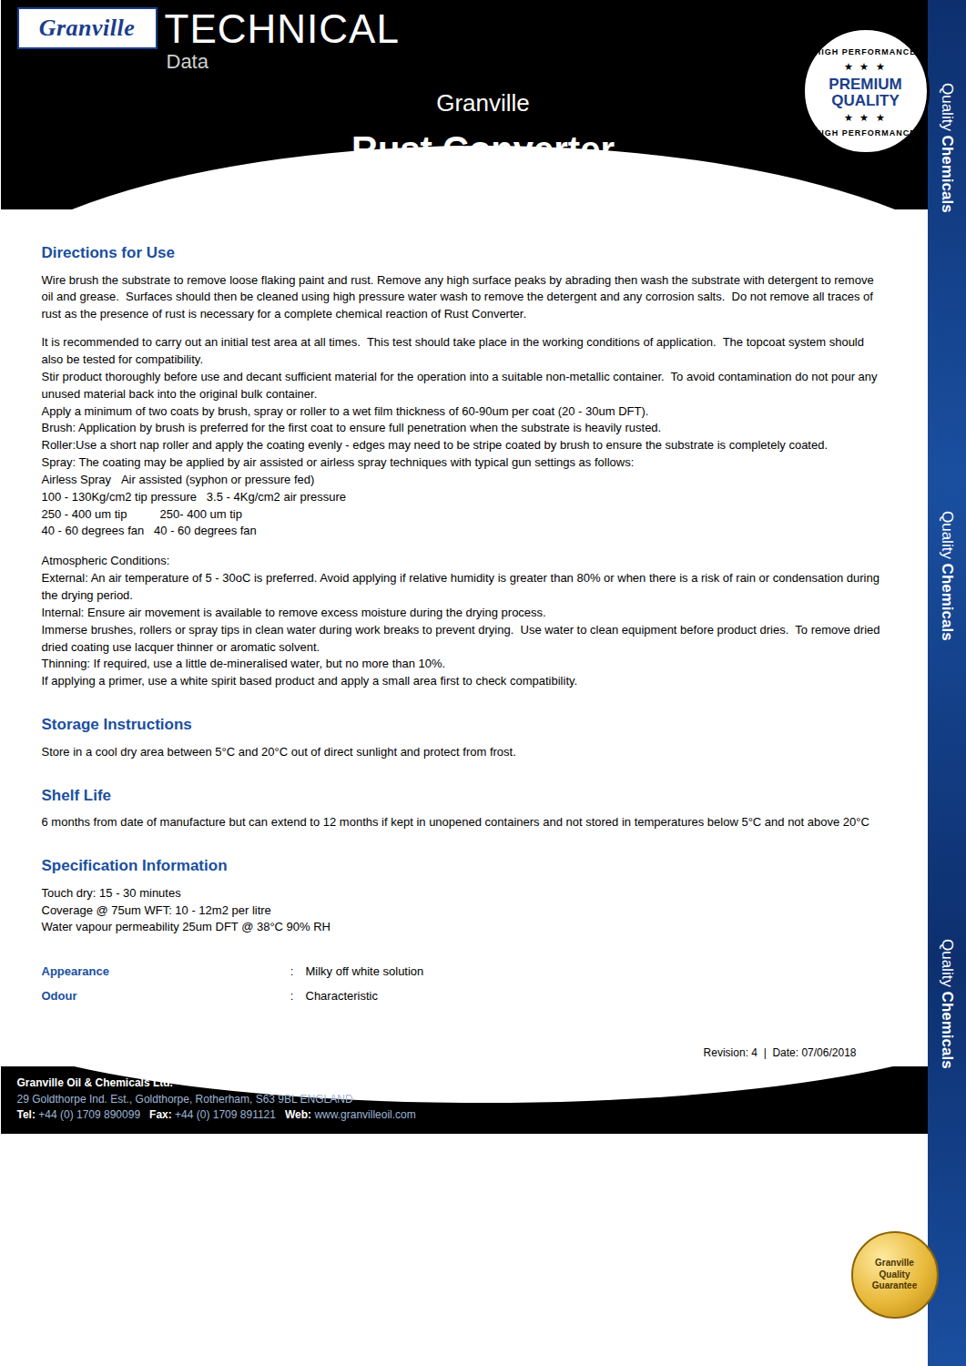Quality Chemicals
Quality Chemicals
Quality Chemicals
Granville
TECHNICAL
Data
HIGH PERFORMANCE
★ ★ ★
PREMIUM
QUALITY
★ ★ ★
HIGH PERFORMANCE
Granville
Rust Converter
250ml, 1 Litre, 5 Litre, 25 Litre & 250ml Norwegian
Directions for Use
Wire brush the substrate to remove loose flaking paint and rust. Remove any high surface peaks by abrading then wash the substrate with detergent to remove oil and grease. Surfaces should then be cleaned using high pressure water wash to remove the detergent and any corrosion salts. Do not remove all traces of rust as the presence of rust is necessary for a complete chemical reaction of Rust Converter.
It is recommended to carry out an initial test area at all times. This test should take place in the working conditions of application. The topcoat system should also be tested for compatibility.
Stir product thoroughly before use and decant sufficient material for the operation into a suitable non-metallic container. To avoid contamination do not pour any unused material back into the original bulk container.
Apply a minimum of two coats by brush, spray or roller to a wet film thickness of 60-90um per coat (20 - 30um DFT).
Brush: Application by brush is preferred for the first coat to ensure full penetration when the substrate is heavily rusted.
Roller:Use a short nap roller and apply the coating evenly - edges may need to be stripe coated by brush to ensure the substrate is completely coated.
Spray: The coating may be applied by air assisted or airless spray techniques with typical gun settings as follows:
Airless Spray Air assisted (syphon or pressure fed)
100 - 130Kg/cm2 tip pressure 3.5 - 4Kg/cm2 air pressure
250 - 400 um tip 250- 400 um tip
40 - 60 degrees fan 40 - 60 degrees fan
Atmospheric Conditions:
External: An air temperature of 5 - 30oC is preferred. Avoid applying if relative humidity is greater than 80% or when there is a risk of rain or condensation during the drying period.
Internal: Ensure air movement is available to remove excess moisture during the drying process.
Immerse brushes, rollers or spray tips in clean water during work breaks to prevent drying. Use water to clean equipment before product dries. To remove dried dried coating use lacquer thinner or aromatic solvent.
Thinning: If required, use a little de-mineralised water, but no more than 10%.
If applying a primer, use a white spirit based product and apply a small area first to check compatibility.
Storage Instructions
Store in a cool dry area between 5°C and 20°C out of direct sunlight and protect from frost.
Shelf Life
6 months from date of manufacture but can extend to 12 months if kept in unopened containers and not stored in temperatures below 5°C and not above 20°C
Specification Information
Touch dry: 15 - 30 minutes
Coverage @ 75um WFT: 10 - 12m2 per litre
Water vapour permeability 25um DFT @ 38°C 90% RH
| Appearance | : | Milky off white solution |
| Odour | : | Characteristic |
Revision: 4 | Date: 07/06/2018
Granville
Quality
Guarantee
Granville Oil & Chemicals Ltd.
29 Goldthorpe Ind. Est., Goldthorpe, Rotherham, S63 9BL ENGLAND
Tel: +44 (0) 1709 890099 Fax: +44 (0) 1709 891121 Web: www.granvilleoil.com